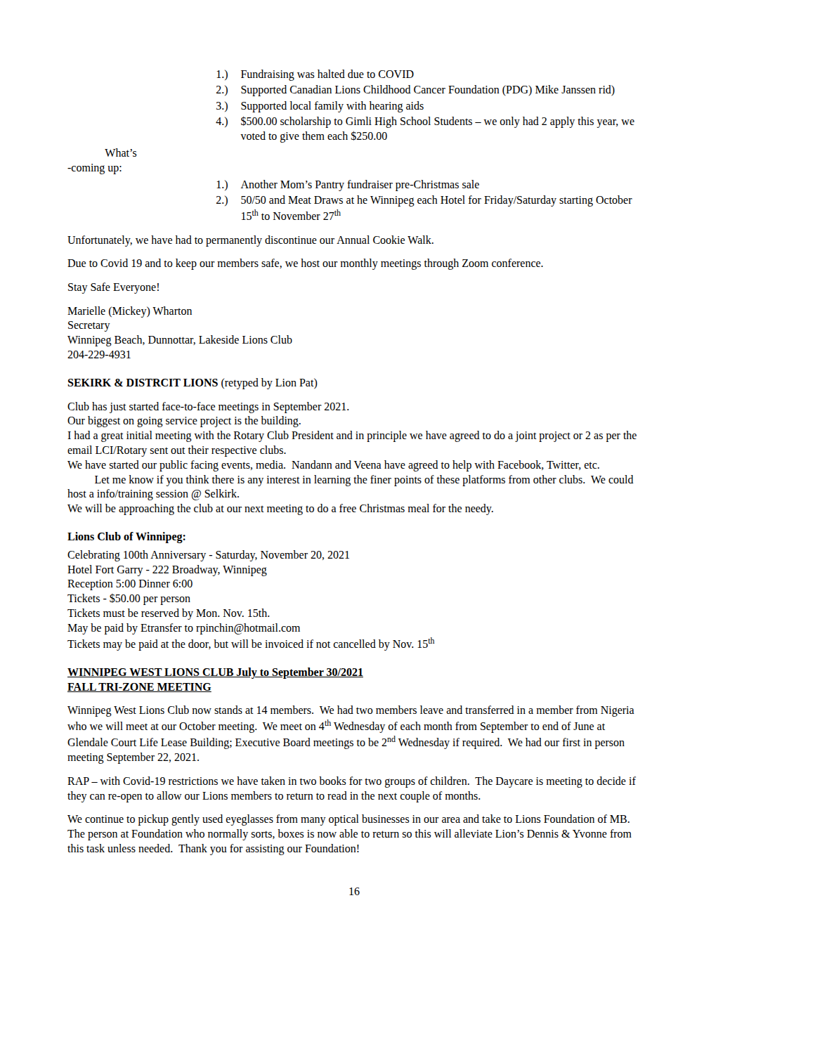Fundraising was halted due to COVID
Supported Canadian Lions Childhood Cancer Foundation (PDG) Mike Janssen rid)
Supported local family with hearing aids
$500.00 scholarship to Gimli High School Students – we only had 2 apply this year, we voted to give them each $250.00
- What’s coming up:
Another Mom’s Pantry fundraiser pre-Christmas sale
50/50 and Meat Draws at he Winnipeg each Hotel for Friday/Saturday starting October 15th to November 27th
Unfortunately, we have had to permanently discontinue our Annual Cookie Walk.
Due to Covid 19 and to keep our members safe, we host our monthly meetings through Zoom conference.
Stay Safe Everyone!
Marielle (Mickey) Wharton
Secretary
Winnipeg Beach, Dunnottar, Lakeside Lions Club
204-229-4931
SEKIRK & DISTRCIT LIONS (retyped by Lion Pat)
Club has just started face-to-face meetings in September 2021.
Our biggest on going service project is the building.
I had a great initial meeting with the Rotary Club President and in principle we have agreed to do a joint project or 2 as per the email LCI/Rotary sent out their respective clubs.
We have started our public facing events, media. Nandann and Veena have agreed to help with Facebook, Twitter, etc.
Let me know if you think there is any interest in learning the finer points of these platforms from other clubs. We could host a info/training session @ Selkirk.
We will be approaching the club at our next meeting to do a free Christmas meal for the needy.
Lions Club of Winnipeg:
Celebrating 100th Anniversary - Saturday, November 20, 2021
Hotel Fort Garry - 222 Broadway, Winnipeg
Reception 5:00 Dinner 6:00
Tickets - $50.00 per person
Tickets must be reserved by Mon. Nov. 15th.
May be paid by Etransfer to rpinchin@hotmail.com
Tickets may be paid at the door, but will be invoiced if not cancelled by Nov. 15th
WINNIPEG WEST LIONS CLUB July to September 30/2021
FALL TRI-ZONE MEETING
Winnipeg West Lions Club now stands at 14 members. We had two members leave and transferred in a member from Nigeria who we will meet at our October meeting. We meet on 4th Wednesday of each month from September to end of June at Glendale Court Life Lease Building; Executive Board meetings to be 2nd Wednesday if required. We had our first in person meeting September 22, 2021.
RAP – with Covid-19 restrictions we have taken in two books for two groups of children. The Daycare is meeting to decide if they can re-open to allow our Lions members to return to read in the next couple of months.
We continue to pickup gently used eyeglasses from many optical businesses in our area and take to Lions Foundation of MB. The person at Foundation who normally sorts, boxes is now able to return so this will alleviate Lion’s Dennis & Yvonne from this task unless needed. Thank you for assisting our Foundation!
16